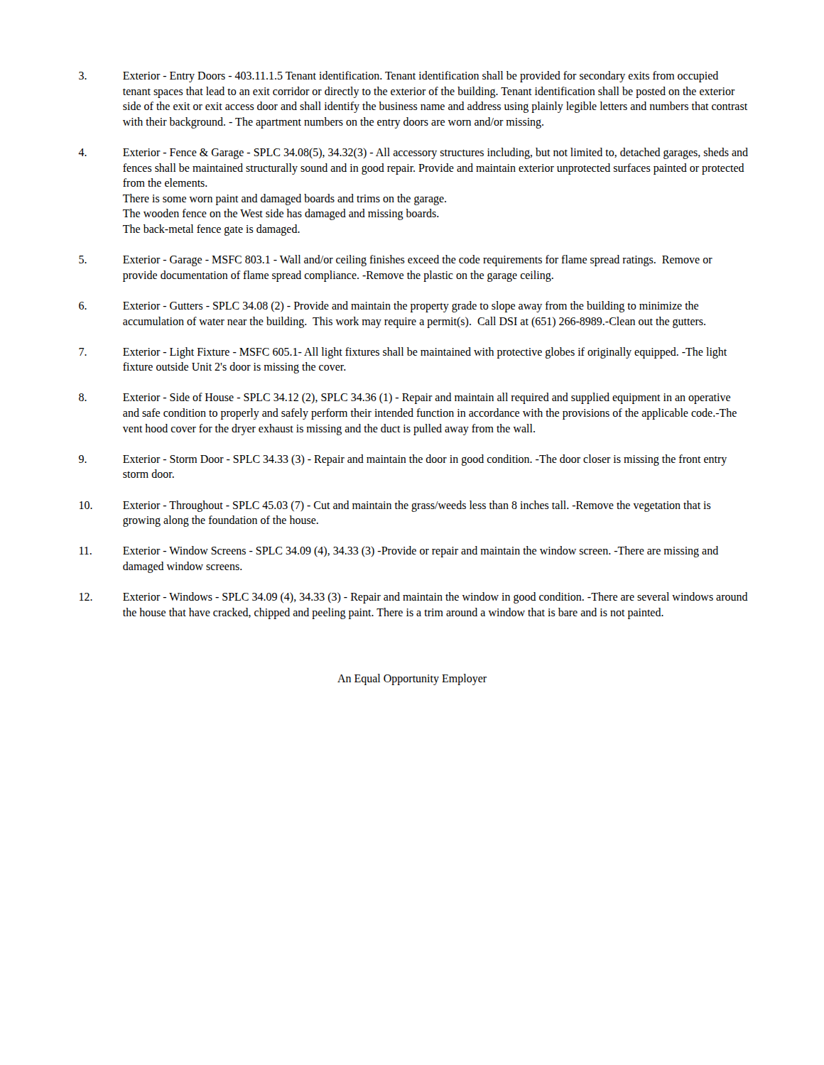3.
Exterior - Entry Doors - 403.11.1.5 Tenant identification. Tenant identification shall be provided for secondary exits from occupied tenant spaces that lead to an exit corridor or directly to the exterior of the building. Tenant identification shall be posted on the exterior side of the exit or exit access door and shall identify the business name and address using plainly legible letters and numbers that contrast with their background. - The apartment numbers on the entry doors are worn and/or missing.
4.
Exterior - Fence & Garage - SPLC 34.08(5), 34.32(3) - All accessory structures including, but not limited to, detached garages, sheds and fences shall be maintained structurally sound and in good repair. Provide and maintain exterior unprotected surfaces painted or protected from the elements.
There is some worn paint and damaged boards and trims on the garage.
The wooden fence on the West side has damaged and missing boards.
The back-metal fence gate is damaged.
5.
Exterior - Garage - MSFC 803.1 - Wall and/or ceiling finishes exceed the code requirements for flame spread ratings. Remove or provide documentation of flame spread compliance. -Remove the plastic on the garage ceiling.
6.
Exterior - Gutters - SPLC 34.08 (2) - Provide and maintain the property grade to slope away from the building to minimize the accumulation of water near the building. This work may require a permit(s). Call DSI at (651) 266-8989.-Clean out the gutters.
7.
Exterior - Light Fixture - MSFC 605.1- All light fixtures shall be maintained with protective globes if originally equipped. -The light fixture outside Unit 2's door is missing the cover.
8.
Exterior - Side of House - SPLC 34.12 (2), SPLC 34.36 (1) - Repair and maintain all required and supplied equipment in an operative and safe condition to properly and safely perform their intended function in accordance with the provisions of the applicable code.-The vent hood cover for the dryer exhaust is missing and the duct is pulled away from the wall.
9.
Exterior - Storm Door - SPLC 34.33 (3) - Repair and maintain the door in good condition. -The door closer is missing the front entry storm door.
10.
Exterior - Throughout - SPLC 45.03 (7) - Cut and maintain the grass/weeds less than 8 inches tall. -Remove the vegetation that is growing along the foundation of the house.
11.
Exterior - Window Screens - SPLC 34.09 (4), 34.33 (3) -Provide or repair and maintain the window screen. -There are missing and damaged window screens.
12.
Exterior - Windows - SPLC 34.09 (4), 34.33 (3) - Repair and maintain the window in good condition. -There are several windows around the house that have cracked, chipped and peeling paint. There is a trim around a window that is bare and is not painted.
An Equal Opportunity Employer